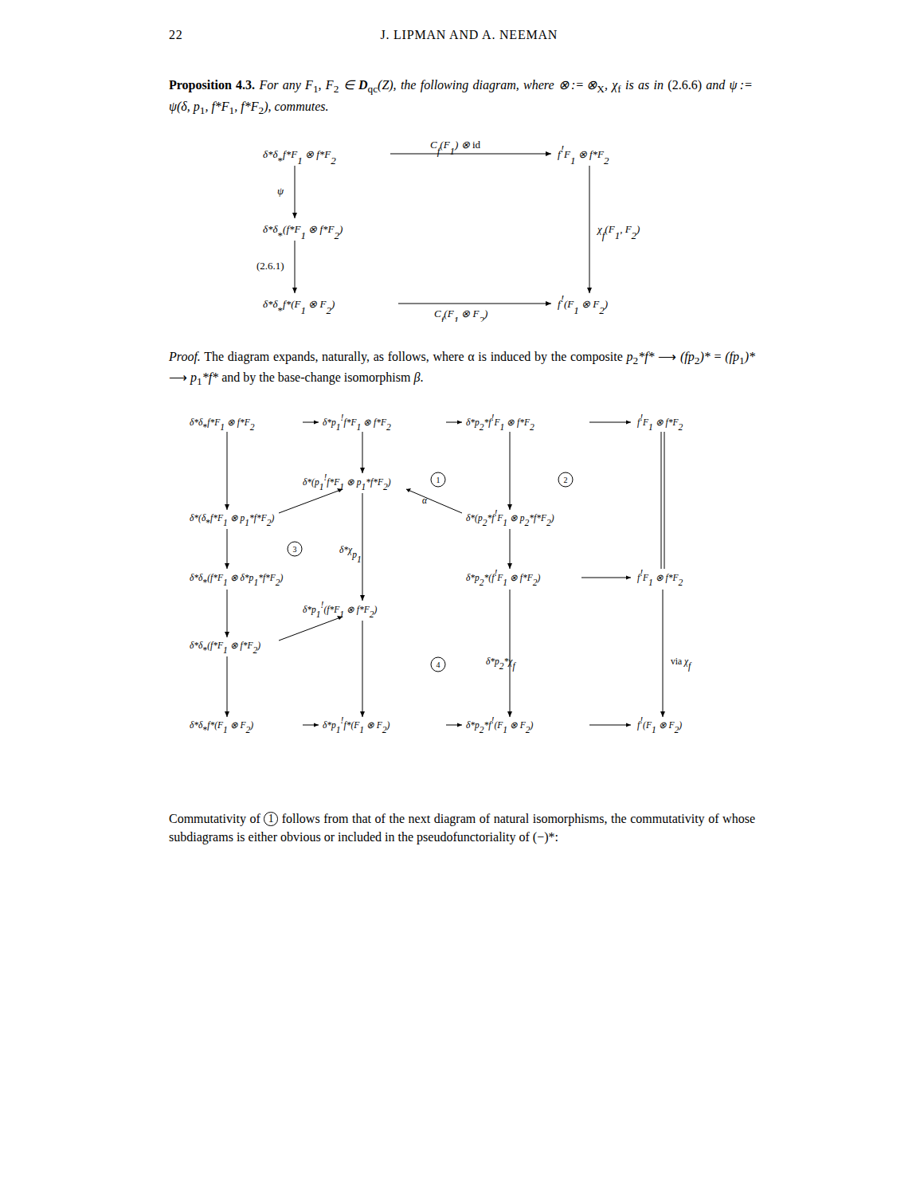22 J. LIPMAN AND A. NEEMAN
Proposition 4.3. For any F1, F2 ∈ Dqc(Z), the following diagram, where ⊗ := ⊗X, χf is as in (2.6.6) and ψ := ψ(δ, p1, f*F1, f*F2), commutes.
δ*δ*f*F1 ⊗ f*F2 f!F1 ⊗ f*F2 δ*δ*(f*F1 ⊗ f*F2) δ*δ*f*(F1 ⊗ F2) f!(F1 ⊗ F2) Cf(F1) ⊗ id Cf(F1 ⊗ F2) ψ (2.6.1) χf(F1, F2)
Proof. The diagram expands, naturally, as follows, where α is induced by the composite p2*f* ⟶ (fp2)* = (fp1)* ⟶ p1*f* and by the base-change isomorphism β.
δ*δ*f*F1 ⊗ f*F2 δ*p1!f*F1 ⊗ f*F2 δ*p2*f!F1 ⊗ f*F2 f!F1 ⊗ f*F2 δ*(p1!f*F1 ⊗ p1*f*F2) δ*(p2*f!F1 ⊗ p2*f*F2) δ*(δ*f*F1 ⊗ p1*f*F2) δ*δ*(f*F1 ⊗ δ*p1*f*F2) δ*p1!(f*F1 ⊗ f*F2) δ*δ*(f*F1 ⊗ f*F2) δ*p2*(f!F1 ⊗ f*F2) f!F1 ⊗ f*F2 δ*δ*f*(F1 ⊗ F2) δ*p1!f*(F1 ⊗ F2) δ*p2*f!(F1 ⊗ F2) f!(F1 ⊗ F2) δ*χp1 δ*p2*χf via χf α 1 2 3 4
Commutativity of 1 follows from that of the next diagram of natural isomorphisms, the commutativity of whose subdiagrams is either obvious or included in the pseudofunctoriality of (−)*: